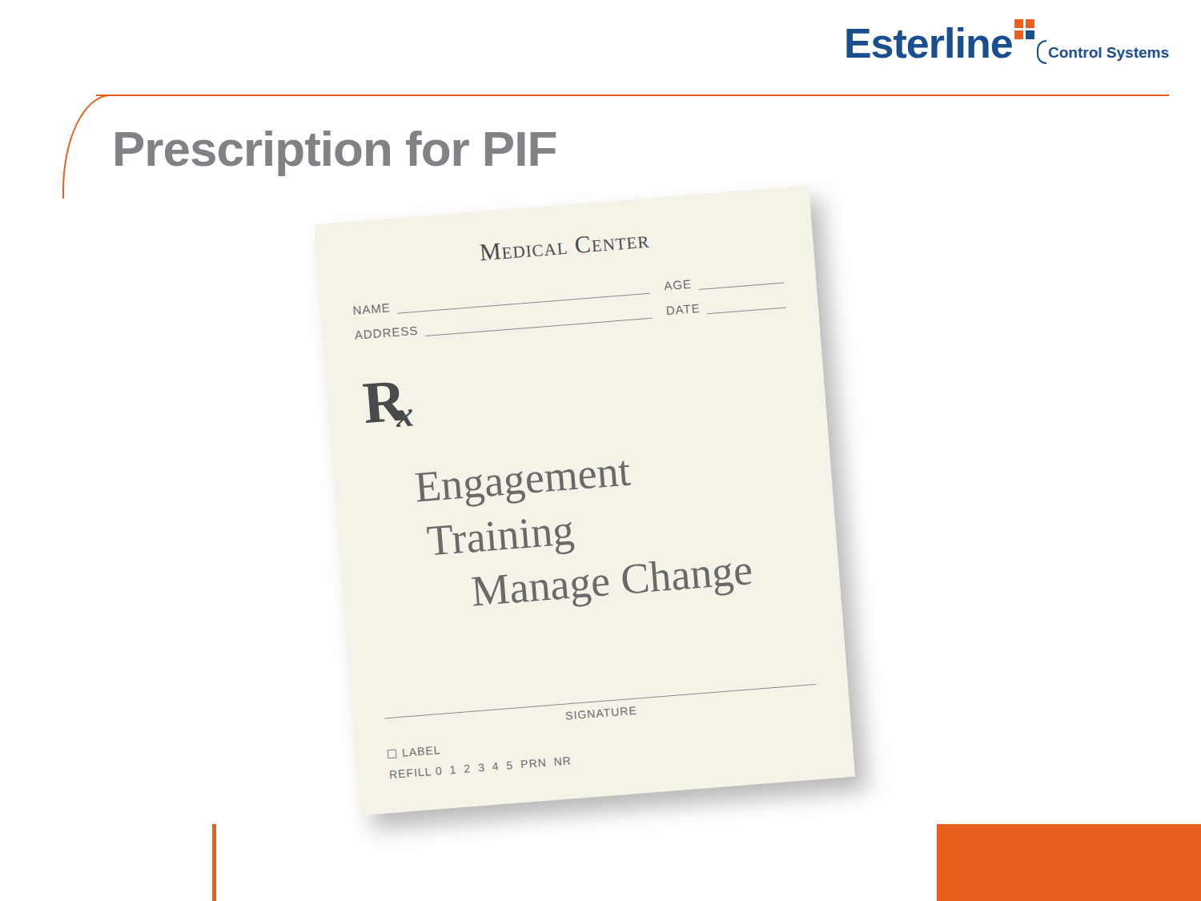Esterline
Control Systems
Prescription for PIF
Medical Center
NAME
AGE
ADDRESS
DATE
Rx
Engagement
Training
Manage Change
SIGNATURE
LABEL
REFILL 012345 PRN NR